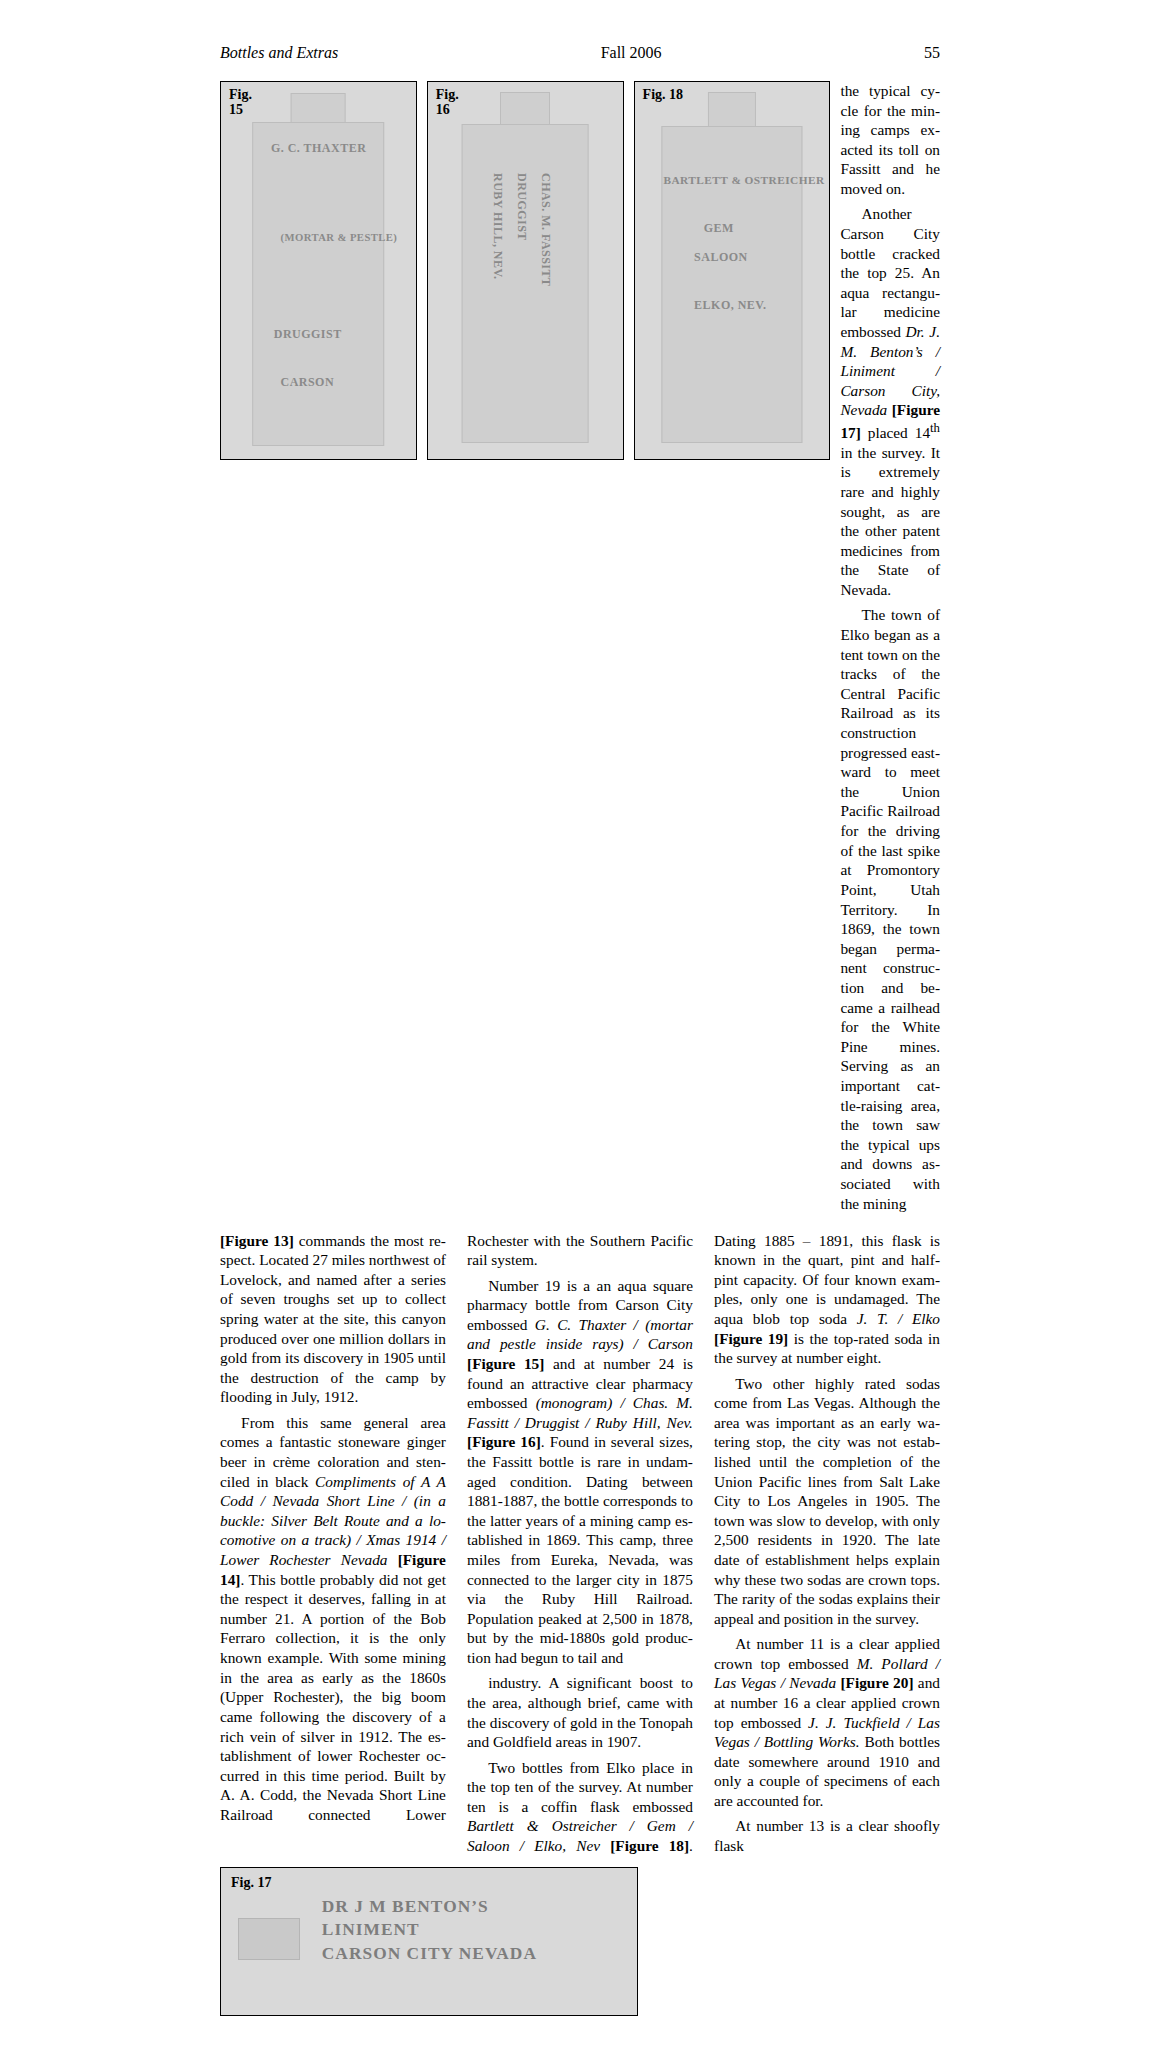Bottles and Extras
Fall 2006
55
Fig.
15
G. C. THAXTER
(mortar & pestle)
DRUGGIST
CARSON
Fig.
16
CHAS. M. FASSITT
DRUGGIST
RUBY HILL, NEV.
Fig. 18
BARTLETT & OSTREICHER
GEM
SALOON
ELKO, NEV.
the typical cycle for the mining camps exacted its toll on Fassitt and he moved on.
Another Carson City bottle cracked the top 25. An aqua rectangular medicine embossed Dr. J. M. Benton’s / Liniment / Carson City, Nevada [Figure 17] placed 14th in the survey. It is extremely rare and highly sought, as are the other patent medicines from the State of Nevada.
The town of Elko began as a tent town on the tracks of the Central Pacific Railroad as its construction progressed eastward to meet the Union Pacific Railroad for the driving of the last spike at Promontory Point, Utah Territory. In 1869, the town began permanent construction and became a railhead for the White Pine mines. Serving as an important cattle-raising area, the town saw the typical ups and downs associated with the mining
[Figure 13] commands the most respect. Located 27 miles northwest of Lovelock, and named after a series of seven troughs set up to collect spring water at the site, this canyon produced over one million dollars in gold from its discovery in 1905 until the destruction of the camp by flooding in July, 1912.
From this same general area comes a fantastic stoneware ginger beer in crème coloration and stenciled in black Compliments of A A Codd / Nevada Short Line / (in a buckle: Silver Belt Route and a locomotive on a track) / Xmas 1914 / Lower Rochester Nevada [Figure 14]. This bottle probably did not get the respect it deserves, falling in at number 21. A portion of the Bob Ferraro collection, it is the only known example. With some mining in the area as early as the 1860s (Upper Rochester), the big boom came following the discovery of a rich vein of silver in 1912. The establishment of lower Rochester occurred in this time period. Built by A. A. Codd, the Nevada Short Line Railroad connected Lower Rochester with the Southern Pacific rail system.
Number 19 is a an aqua square pharmacy bottle from Carson City embossed G. C. Thaxter / (mortar and pestle inside rays) / Carson [Figure 15] and at number 24 is found an attractive clear pharmacy embossed (monogram) / Chas. M. Fassitt / Druggist / Ruby Hill, Nev. [Figure 16]. Found in several sizes, the Fassitt bottle is rare in undamaged condition. Dating between 1881-1887, the bottle corresponds to the latter years of a mining camp established in 1869. This camp, three miles from Eureka, Nevada, was connected to the larger city in 1875 via the Ruby Hill Railroad. Population peaked at 2,500 in 1878, but by the mid-1880s gold production had begun to tail and
industry. A significant boost to the area, although brief, came with the discovery of gold in the Tonopah and Goldfield areas in 1907.
Two bottles from Elko place in the top ten of the survey. At number ten is a coffin flask embossed Bartlett & Ostreicher / Gem / Saloon / Elko, Nev [Figure 18]. Dating 1885 – 1891, this flask is known in the quart, pint and half-pint capacity. Of four known examples, only one is undamaged. The aqua blob top soda J. T. / Elko [Figure 19] is the top-rated soda in the survey at number eight.
Two other highly rated sodas come from Las Vegas. Although the area was important as an early watering stop, the city was not established until the completion of the Union Pacific lines from Salt Lake City to Los Angeles in 1905. The town was slow to develop, with only 2,500 residents in 1920. The late date of establishment helps explain why these two sodas are crown tops. The rarity of the sodas explains their appeal and position in the survey.
At number 11 is a clear applied crown top embossed M. Pollard / Las Vegas / Nevada [Figure 20] and at number 16 a clear applied crown top embossed J. J. Tuckfield / Las Vegas / Bottling Works. Both bottles date somewhere around 1910 and only a couple of specimens of each are accounted for.
At number 13 is a clear shoofly flask
Fig. 17
DR J M BENTON’S
LINIMENT
CARSON CITY NEVADA